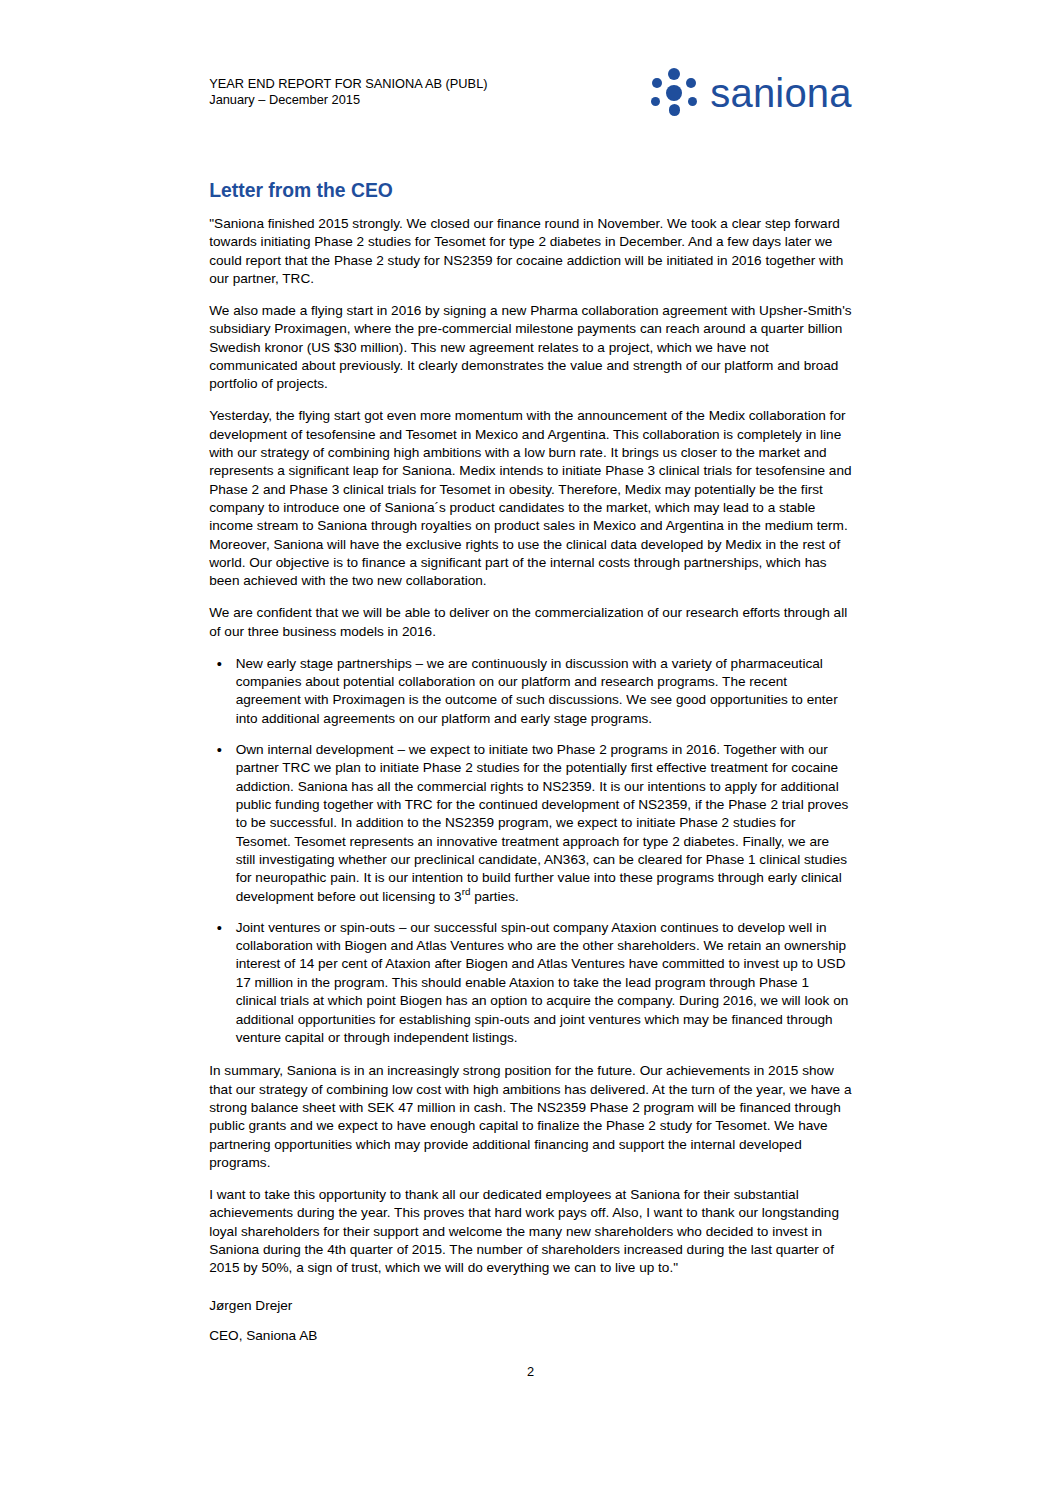YEAR END REPORT FOR SANIONA AB (PUBL)
January – December 2015
saniona
Letter from the CEO
"Saniona finished 2015 strongly. We closed our finance round in November. We took a clear step forward towards initiating Phase 2 studies for Tesomet for type 2 diabetes in December. And a few days later we could report that the Phase 2 study for NS2359 for cocaine addiction will be initiated in 2016 together with our partner, TRC.
We also made a flying start in 2016 by signing a new Pharma collaboration agreement with Upsher-Smith's subsidiary Proximagen, where the pre-commercial milestone payments can reach around a quarter billion Swedish kronor (US $30 million). This new agreement relates to a project, which we have not communicated about previously. It clearly demonstrates the value and strength of our platform and broad portfolio of projects.
Yesterday, the flying start got even more momentum with the announcement of the Medix collaboration for development of tesofensine and Tesomet in Mexico and Argentina. This collaboration is completely in line with our strategy of combining high ambitions with a low burn rate. It brings us closer to the market and represents a significant leap for Saniona. Medix intends to initiate Phase 3 clinical trials for tesofensine and Phase 2 and Phase 3 clinical trials for Tesomet in obesity. Therefore, Medix may potentially be the first company to introduce one of Saniona´s product candidates to the market, which may lead to a stable income stream to Saniona through royalties on product sales in Mexico and Argentina in the medium term. Moreover, Saniona will have the exclusive rights to use the clinical data developed by Medix in the rest of world. Our objective is to finance a significant part of the internal costs through partnerships, which has been achieved with the two new collaboration.
We are confident that we will be able to deliver on the commercialization of our research efforts through all of our three business models in 2016.
New early stage partnerships – we are continuously in discussion with a variety of pharmaceutical companies about potential collaboration on our platform and research programs. The recent agreement with Proximagen is the outcome of such discussions. We see good opportunities to enter into additional agreements on our platform and early stage programs.
Own internal development – we expect to initiate two Phase 2 programs in 2016. Together with our partner TRC we plan to initiate Phase 2 studies for the potentially first effective treatment for cocaine addiction. Saniona has all the commercial rights to NS2359. It is our intentions to apply for additional public funding together with TRC for the continued development of NS2359, if the Phase 2 trial proves to be successful. In addition to the NS2359 program, we expect to initiate Phase 2 studies for Tesomet. Tesomet represents an innovative treatment approach for type 2 diabetes. Finally, we are still investigating whether our preclinical candidate, AN363, can be cleared for Phase 1 clinical studies for neuropathic pain. It is our intention to build further value into these programs through early clinical development before out licensing to 3rd parties.
Joint ventures or spin-outs – our successful spin-out company Ataxion continues to develop well in collaboration with Biogen and Atlas Ventures who are the other shareholders. We retain an ownership interest of 14 per cent of Ataxion after Biogen and Atlas Ventures have committed to invest up to USD 17 million in the program. This should enable Ataxion to take the lead program through Phase 1 clinical trials at which point Biogen has an option to acquire the company. During 2016, we will look on additional opportunities for establishing spin-outs and joint ventures which may be financed through venture capital or through independent listings.
In summary, Saniona is in an increasingly strong position for the future. Our achievements in 2015 show that our strategy of combining low cost with high ambitions has delivered. At the turn of the year, we have a strong balance sheet with SEK 47 million in cash. The NS2359 Phase 2 program will be financed through public grants and we expect to have enough capital to finalize the Phase 2 study for Tesomet. We have partnering opportunities which may provide additional financing and support the internal developed programs.
I want to take this opportunity to thank all our dedicated employees at Saniona for their substantial achievements during the year. This proves that hard work pays off. Also, I want to thank our longstanding loyal shareholders for their support and welcome the many new shareholders who decided to invest in Saniona during the 4th quarter of 2015. The number of shareholders increased during the last quarter of 2015 by 50%, a sign of trust, which we will do everything we can to live up to."
Jørgen Drejer
CEO, Saniona AB
2